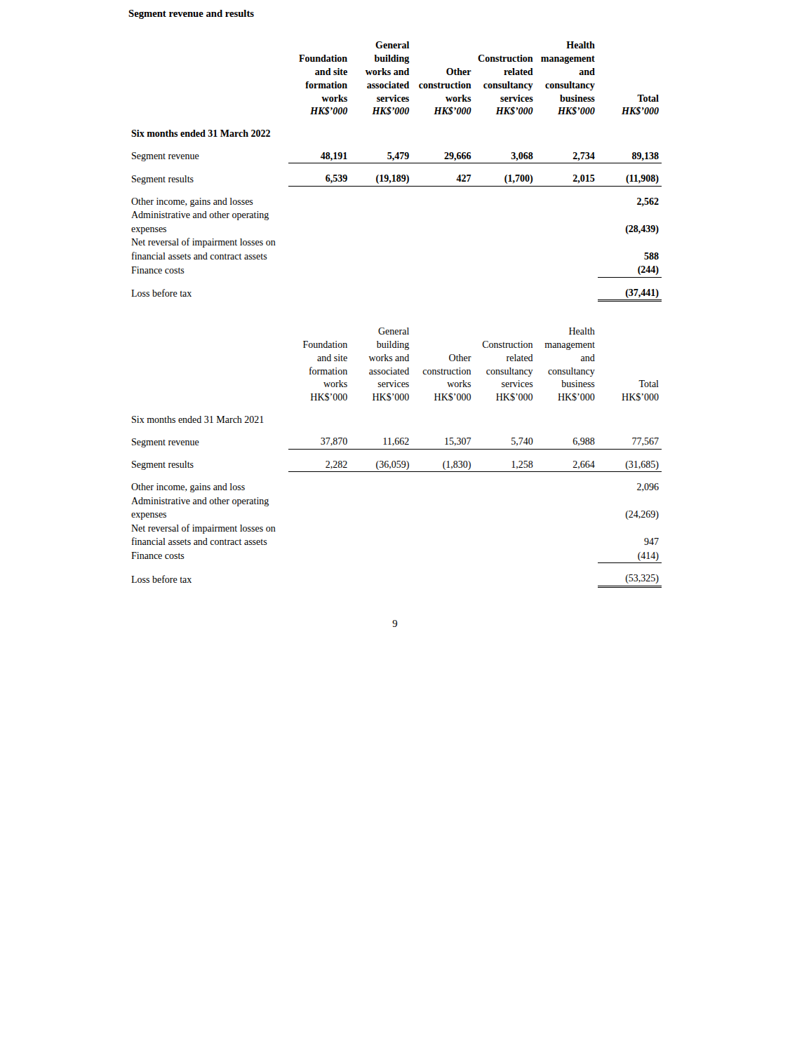Segment revenue and results
| | | General | | | Health | |
| --- | --- | --- | --- | --- | --- | --- |
| | Foundation | building | | Construction | management | |
| | and site | works and | Other | related | and | |
| | formation | associated | construction | consultancy | consultancy | |
| | works | services | works | services | business | Total |
| | HK$’000 | HK$’000 | HK$’000 | HK$’000 | HK$’000 | HK$’000 |
| Six months ended 31 March 2022 |
| Segment revenue | 48,191 | 5,479 | 29,666 | 3,068 | 2,734 | 89,138 |
| Segment results | 6,539 | (19,189) | 427 | (1,700) | 2,015 | (11,908) |
| Other income, gains and losses | | 2,562 |
| Administrative and other operating | | |
| expenses | | (28,439) |
| Net reversal of impairment losses on | | |
| financial assets and contract assets | | 588 |
| Finance costs | | (244) |
| Loss before tax | | (37,441) |
| | | General | | | Health | |
| --- | --- | --- | --- | --- | --- | --- |
| | Foundation | building | | Construction | management | |
| | and site | works and | Other | related | and | |
| | formation | associated | construction | consultancy | consultancy | |
| | works | services | works | services | business | Total |
| | HK$’000 | HK$’000 | HK$’000 | HK$’000 | HK$’000 | HK$’000 |
| Six months ended 31 March 2021 |
| Segment revenue | 37,870 | 11,662 | 15,307 | 5,740 | 6,988 | 77,567 |
| Segment results | 2,282 | (36,059) | (1,830) | 1,258 | 2,664 | (31,685) |
| Other income, gains and loss | | 2,096 |
| Administrative and other operating | | |
| expenses | | (24,269) |
| Net reversal of impairment losses on | | |
| financial assets and contract assets | | 947 |
| Finance costs | | (414) |
| Loss before tax | | (53,325) |
9